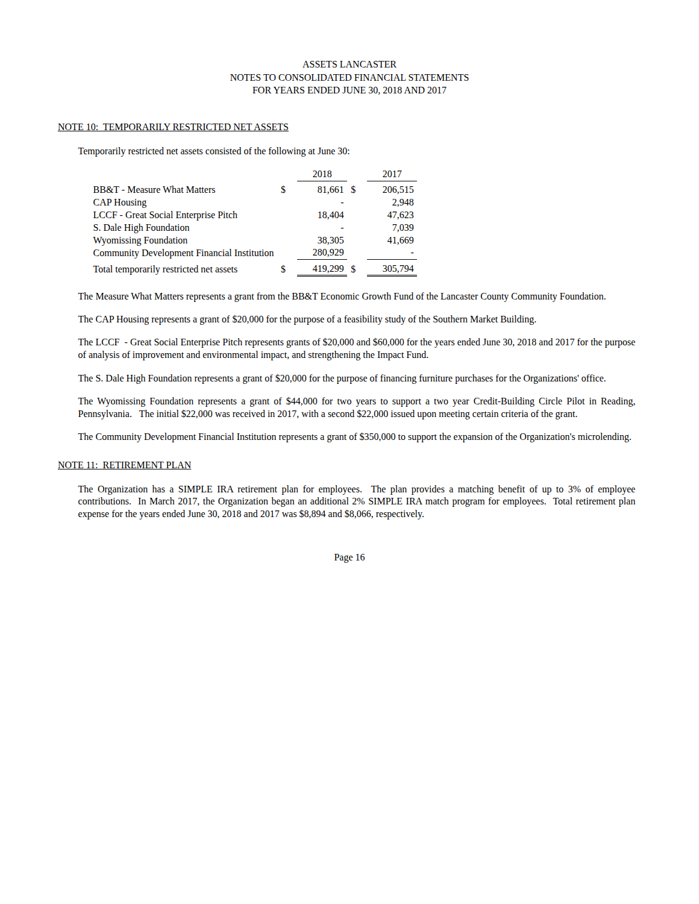ASSETS LANCASTER
NOTES TO CONSOLIDATED FINANCIAL STATEMENTS
FOR YEARS ENDED JUNE 30, 2018 AND 2017
NOTE 10: TEMPORARILY RESTRICTED NET ASSETS
Temporarily restricted net assets consisted of the following at June 30:
| | | 2018 | | 2017 |
| BB&T - Measure What Matters | $ | 81,661 | $ | 206,515 |
| CAP Housing | | - | | 2,948 |
| LCCF - Great Social Enterprise Pitch | | 18,404 | | 47,623 |
| S. Dale High Foundation | | - | | 7,039 |
| Wyomissing Foundation | | 38,305 | | 41,669 |
| Community Development Financial Institution | | 280,929 | | - |
| Total temporarily restricted net assets | $ | 419,299 | $ | 305,794 |
The Measure What Matters represents a grant from the BB&T Economic Growth Fund of the Lancaster County Community Foundation.
The CAP Housing represents a grant of $20,000 for the purpose of a feasibility study of the Southern Market Building.
The LCCF - Great Social Enterprise Pitch represents grants of $20,000 and $60,000 for the years ended June 30, 2018 and 2017 for the purpose of analysis of improvement and environmental impact, and strengthening the Impact Fund.
The S. Dale High Foundation represents a grant of $20,000 for the purpose of financing furniture purchases for the Organizations' office.
The Wyomissing Foundation represents a grant of $44,000 for two years to support a two year Credit-Building Circle Pilot in Reading, Pennsylvania. The initial $22,000 was received in 2017, with a second $22,000 issued upon meeting certain criteria of the grant.
The Community Development Financial Institution represents a grant of $350,000 to support the expansion of the Organization's microlending.
NOTE 11: RETIREMENT PLAN
The Organization has a SIMPLE IRA retirement plan for employees. The plan provides a matching benefit of up to 3% of employee contributions. In March 2017, the Organization began an additional 2% SIMPLE IRA match program for employees. Total retirement plan expense for the years ended June 30, 2018 and 2017 was $8,894 and $8,066, respectively.
Page 16